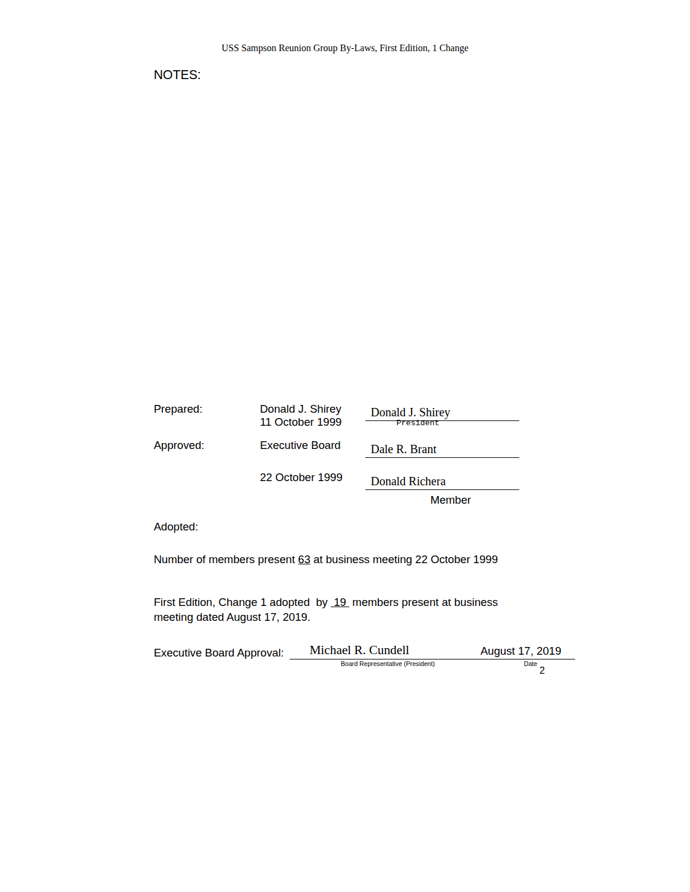USS Sampson Reunion Group By-Laws, First Edition, 1 Change
NOTES:
| Prepared: | Donald J. Shirey 11 October 1999 | Donald J. Shirey President |
| Approved: | Executive Board | Dale R. Brant |
| | 22 October 1999 | Donald Richera Member |
Adopted:
Number of members present 63 at business meeting 22 October 1999
First Edition, Change 1 adopted by 19 members present at business meeting dated August 17, 2019.
Executive Board Approval: Michael R. Cundell August 17, 2019
Board Representative (President) Date
2